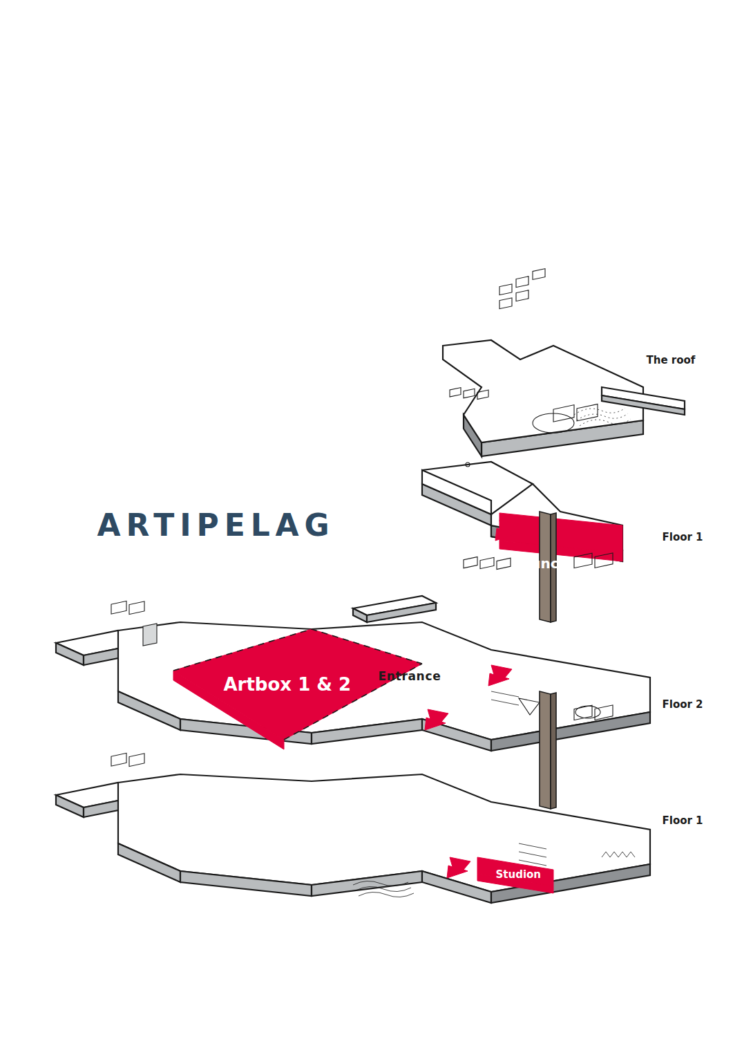ARTIPELAG
The roof Floor 1 Floor 2 Floor 1 Lunch Artbox 1 & 2 Entrance Studion